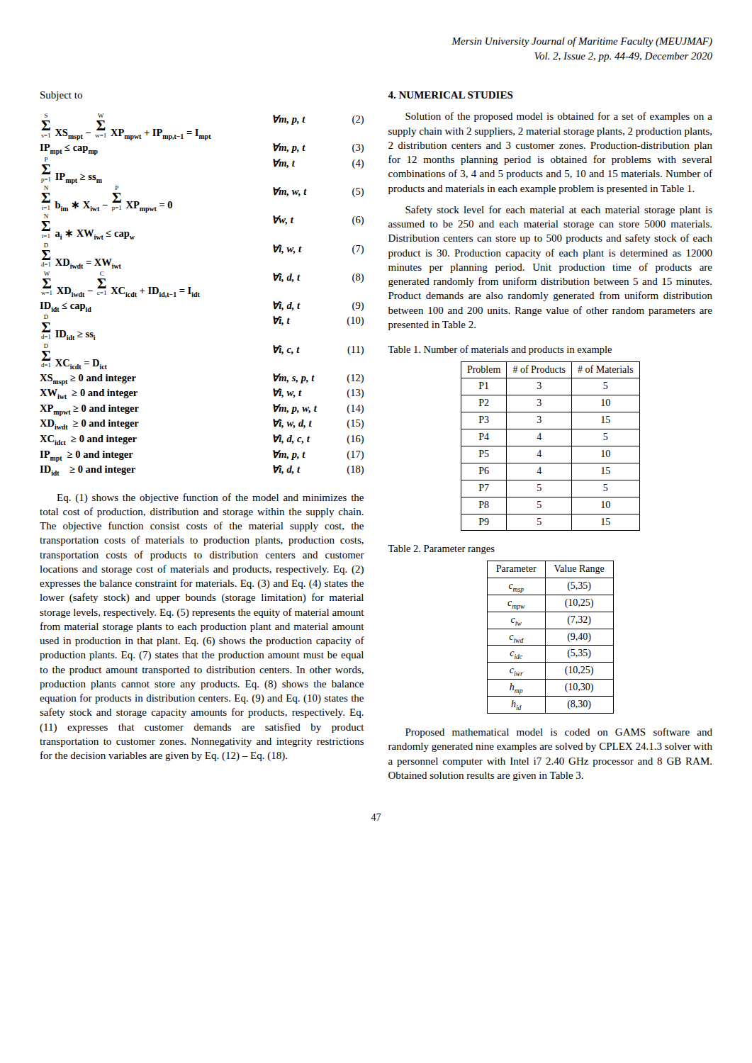Mersin University Journal of Maritime Faculty (MEUJMAF) Vol. 2, Issue 2, pp. 44-49, December 2020
Subject to
| S Σ s=1 XS mspt − W Σ w=1 XP mpwt + IP mp,t−1 = I mpt | ∀m, p, t | (2) |
| IP mpt ≤ cap mp | ∀m, p, t | (3) |
| P Σ p=1 IP mpt ≥ ss m | ∀m, t | (4) |
| N Σ i=1 b im ∗ X iwt − P Σ p=1 XP mpwt = 0 | ∀m, w, t | (5) |
| N Σ i=1 a i ∗ XW iwt ≤ cap w | ∀w, t | (6) |
| D Σ d=1 XD iwdt = XW iwt | ∀i, w, t | (7) |
| W Σ w=1 XD iwdt − C Σ c=1 XC icdt + ID id,t−1 = I idt | ∀i, d, t | (8) |
| ID idt ≤ cap id | ∀i, d, t | (9) |
| D Σ d=1 ID idt ≥ ss i | ∀i, t | (10) |
| D Σ d=1 XC icdt = D ict | ∀i, c, t | (11) |
| XS mspt ≥ 0 and integer | ∀m, s, p, t | (12) |
| XW iwt ≥ 0 and integer | ∀i, w, t | (13) |
| XP mpwt ≥ 0 and integer | ∀m, p, w, t | (14) |
| XD iwdt ≥ 0 and integer | ∀i, w, d, t | (15) |
| XC idct ≥ 0 and integer | ∀i, d, c, t | (16) |
| IP mpt ≥ 0 and integer | ∀m, p, t | (17) |
| ID idt ≥ 0 and integer | ∀i, d, t | (18) |
Eq. (1) shows the objective function of the model and minimizes the total cost of production, distribution and storage within the supply chain. The objective function consist costs of the material supply cost, the transportation costs of materials to production plants, production costs, transportation costs of products to distribution centers and customer locations and storage cost of materials and products, respectively. Eq. (2) expresses the balance constraint for materials. Eq. (3) and Eq. (4) states the lower (safety stock) and upper bounds (storage limitation) for material storage levels, respectively. Eq. (5) represents the equity of material amount from material storage plants to each production plant and material amount used in production in that plant. Eq. (6) shows the production capacity of production plants. Eq. (7) states that the production amount must be equal to the product amount transported to distribution centers. In other words, production plants cannot store any products. Eq. (8) shows the balance equation for products in distribution centers. Eq. (9) and Eq. (10) states the safety stock and storage capacity amounts for products, respectively. Eq. (11) expresses that customer demands are satisfied by product transportation to customer zones. Nonnegativity and integrity restrictions for the decision variables are given by Eq. (12) – Eq. (18).
4. Numerical Studies
Solution of the proposed model is obtained for a set of examples on a supply chain with 2 suppliers, 2 material storage plants, 2 production plants, 2 distribution centers and 3 customer zones. Production-distribution plan for 12 months planning period is obtained for problems with several combinations of 3, 4 and 5 products and 5, 10 and 15 materials. Number of products and materials in each example problem is presented in Table 1.
Safety stock level for each material at each material storage plant is assumed to be 250 and each material storage can store 5000 materials. Distribution centers can store up to 500 products and safety stock of each product is 30. Production capacity of each plant is determined as 12000 minutes per planning period. Unit production time of products are generated randomly from uniform distribution between 5 and 15 minutes. Product demands are also randomly generated from uniform distribution between 100 and 200 units. Range value of other random parameters are presented in Table 2.
Table 1. Number of materials and products in example
| Problem | # of Products | # of Materials |
| --- | --- | --- |
| P1 | 3 | 5 |
| P2 | 3 | 10 |
| P3 | 3 | 15 |
| P4 | 4 | 5 |
| P5 | 4 | 10 |
| P6 | 4 | 15 |
| P7 | 5 | 5 |
| P8 | 5 | 10 |
| P9 | 5 | 15 |
Table 2. Parameter ranges
| Parameter | Value Range |
| --- | --- |
| c msp | (5,35) |
| c mpw | (10,25) |
| c iw | (7,32) |
| c iwd | (9,40) |
| c idc | (5,35) |
| c iwr | (10,25) |
| h mp | (10,30) |
| h id | (8,30) |
Proposed mathematical model is coded on GAMS software and randomly generated nine examples are solved by CPLEX 24.1.3 solver with a personnel computer with Intel i7 2.40 GHz processor and 8 GB RAM. Obtained solution results are given in Table 3.
47